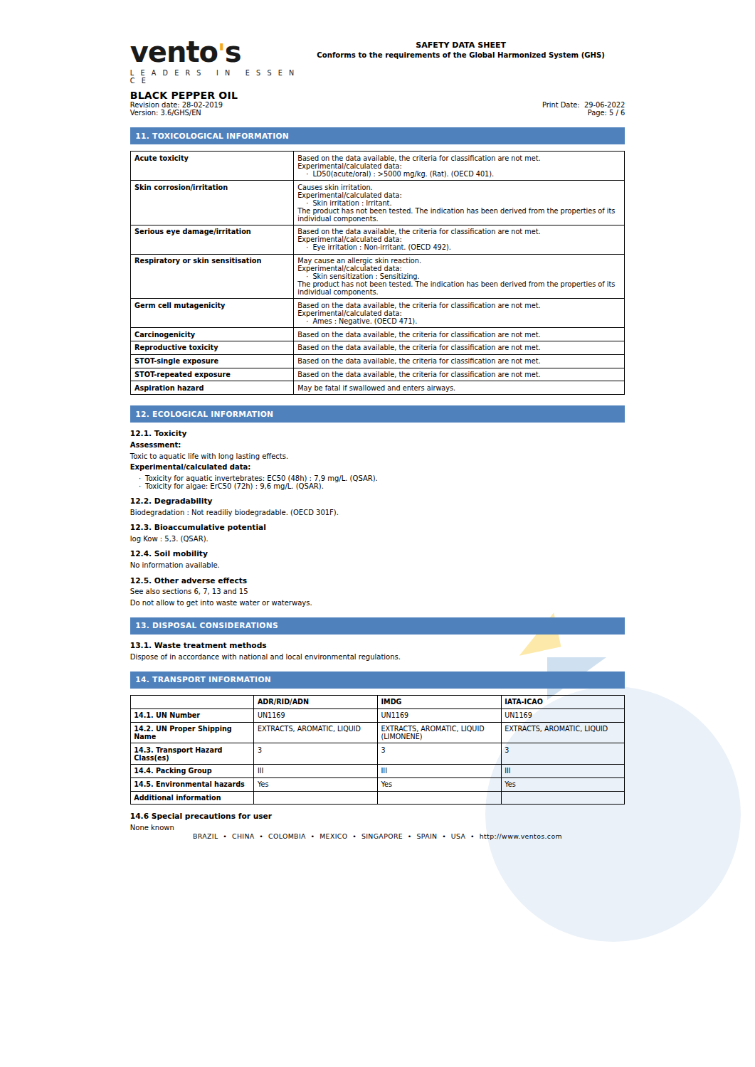vento's
L E A D E R S I N E S S E N C E
SAFETY DATA SHEET
Conforms to the requirements of the Global Harmonized System (GHS)
| BLACK PEPPER OIL | |
| Revision date: 28-02-2019 | Print Date: 29-06-2022 |
| Version: 3.6/GHS/EN | Page: 5 / 6 |
11. TOXICOLOGICAL INFORMATION
| Acute toxicity | Based on the data available, the criteria for classification are not met. Experimental/calculated data: LD50(acute/oral) : >5000 mg/kg. (Rat). (OECD 401). |
| Skin corrosion/irritation | Causes skin irritation. Experimental/calculated data: Skin irritation : Irritant. The product has not been tested. The indication has been derived from the properties of its individual components. |
| Serious eye damage/irritation | Based on the data available, the criteria for classification are not met. Experimental/calculated data: Eye irritation : Non-irritant. (OECD 492). |
| Respiratory or skin sensitisation | May cause an allergic skin reaction. Experimental/calculated data: Skin sensitization : Sensitizing. The product has not been tested. The indication has been derived from the properties of its individual components. |
| Germ cell mutagenicity | Based on the data available, the criteria for classification are not met. Experimental/calculated data: Ames : Negative. (OECD 471). |
| Carcinogenicity | Based on the data available, the criteria for classification are not met. |
| Reproductive toxicity | Based on the data available, the criteria for classification are not met. |
| STOT-single exposure | Based on the data available, the criteria for classification are not met. |
| STOT-repeated exposure | Based on the data available, the criteria for classification are not met. |
| Aspiration hazard | May be fatal if swallowed and enters airways. |
12. ECOLOGICAL INFORMATION
12.1. Toxicity
Assessment:
Toxic to aquatic life with long lasting effects.
Experimental/calculated data:
Toxicity for aquatic invertebrates: EC50 (48h) : 7,9 mg/L. (QSAR).
Toxicity for algae: ErC50 (72h) : 9,6 mg/L. (QSAR).
12.2. Degradability
Biodegradation : Not readiliy biodegradable. (OECD 301F).
12.3. Bioaccumulative potential
log Kow : 5,3. (QSAR).
12.4. Soil mobility
No information available.
12.5. Other adverse effects
See also sections 6, 7, 13 and 15
Do not allow to get into waste water or waterways.
13. DISPOSAL CONSIDERATIONS
13.1. Waste treatment methods
Dispose of in accordance with national and local environmental regulations.
14. TRANSPORT INFORMATION
| | ADR/RID/ADN | IMDG | IATA-ICAO |
| --- | --- | --- | --- |
| 14.1. UN Number | UN1169 | UN1169 | UN1169 |
| 14.2. UN Proper Shipping Name | EXTRACTS, AROMATIC, LIQUID | EXTRACTS, AROMATIC, LIQUID (LIMONENE) | EXTRACTS, AROMATIC, LIQUID |
| 14.3. Transport Hazard Class(es) | 3 | 3 | 3 |
| 14.4. Packing Group | III | III | III |
| 14.5. Environmental hazards | Yes | Yes | Yes |
| Additional information | | | |
14.6 Special precautions for user
None known
BRAZIL • CHINA • COLOMBIA • MEXICO • SINGAPORE • SPAIN • USA • http://www.ventos.com